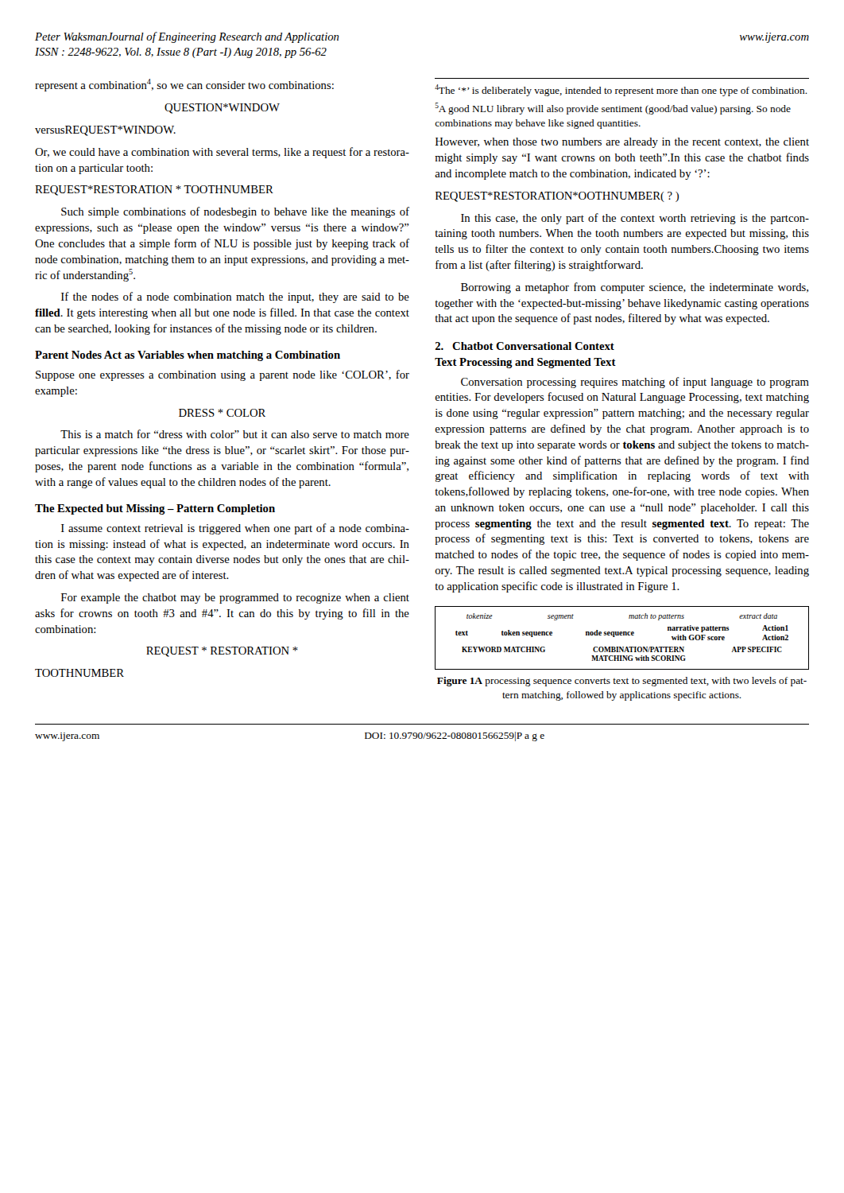Peter WaksmanJournal of Engineering Research and Application www.ijera.com
ISSN : 2248-9622, Vol. 8, Issue 8 (Part -I) Aug 2018, pp 56-62
represent a combination4, so we can consider two combinations:
QUESTION*WINDOW
versusREQUEST*WINDOW.
Or, we could have a combination with several terms, like a request for a restoration on a particular tooth:
REQUEST*RESTORATION * TOOTHNUMBER
Such simple combinations of nodesbegin to behave like the meanings of expressions, such as “please open the window” versus “is there a window?” One concludes that a simple form of NLU is possible just by keeping track of node combination, matching them to an input expressions, and providing a metric of understanding5.
If the nodes of a node combination match the input, they are said to be filled. It gets interesting when all but one node is filled. In that case the context can be searched, looking for instances of the missing node or its children.
Parent Nodes Act as Variables when matching a Combination
Suppose one expresses a combination using a parent node like ‘COLOR’, for example:
DRESS * COLOR
This is a match for “dress with color” but it can also serve to match more particular expressions like “the dress is blue”, or “scarlet skirt”. For those purposes, the parent node functions as a variable in the combination “formula”, with a range of values equal to the children nodes of the parent.
The Expected but Missing – Pattern Completion
I assume context retrieval is triggered when one part of a node combination is missing: instead of what is expected, an indeterminate word occurs. In this case the context may contain diverse nodes but only the ones that are children of what was expected are of interest.
For example the chatbot may be programmed to recognize when a client asks for crowns on tooth #3 and #4”. It can do this by trying to fill in the combination:
REQUEST * RESTORATION *
TOOTHNUMBER
4The ‘*’ is deliberately vague, intended to represent more than one type of combination.
5A good NLU library will also provide sentiment (good/bad value) parsing. So node combinations may behave like signed quantities.
However, when those two numbers are already in the recent context, the client might simply say “I want crowns on both teeth”.In this case the chatbot finds and incomplete match to the combination, indicated by ‘?’:
REQUEST*RESTORATION*OOTHNUMBER( ? )
In this case, the only part of the context worth retrieving is the partcontaining tooth numbers. When the tooth numbers are expected but missing, this tells us to filter the context to only contain tooth numbers.Choosing two items from a list (after filtering) is straightforward.
Borrowing a metaphor from computer science, the indeterminate words, together with the ‘expected-but-missing’ behave likedynamic casting operations that act upon the sequence of past nodes, filtered by what was expected.
2. Chatbot Conversational Context
Text Processing and Segmented Text
Conversation processing requires matching of input language to program entities. For developers focused on Natural Language Processing, text matching is done using “regular expression” pattern matching; and the necessary regular expression patterns are defined by the chat program. Another approach is to break the text up into separate words or tokens and subject the tokens to matching against some other kind of patterns that are defined by the program. I find great efficiency and simplification in replacing words of text with tokens,followed by replacing tokens, one-for-one, with tree node copies. When an unknown token occurs, one can use a “null node” placeholder. I call this process segmenting the text and the result segmented text. To repeat: The process of segmenting text is this: Text is converted to tokens, tokens are matched to nodes of the topic tree, the sequence of nodes is copied into memory. The result is called segmented text.A typical processing sequence, leading to application specific code is illustrated in Figure 1.
tokenize segment match to patterns extract data
text token sequence node sequence narrative patterns
with GOF score Action1
Action2
KEYWORD MATCHING COMBINATION/PATTERN
MATCHING with SCORING APP SPECIFIC
Figure 1A processing sequence converts text to segmented text, with two levels of pattern matching, followed by applications specific actions.
www.ijera.com DOI: 10.9790/9622-080801566259|P a g e